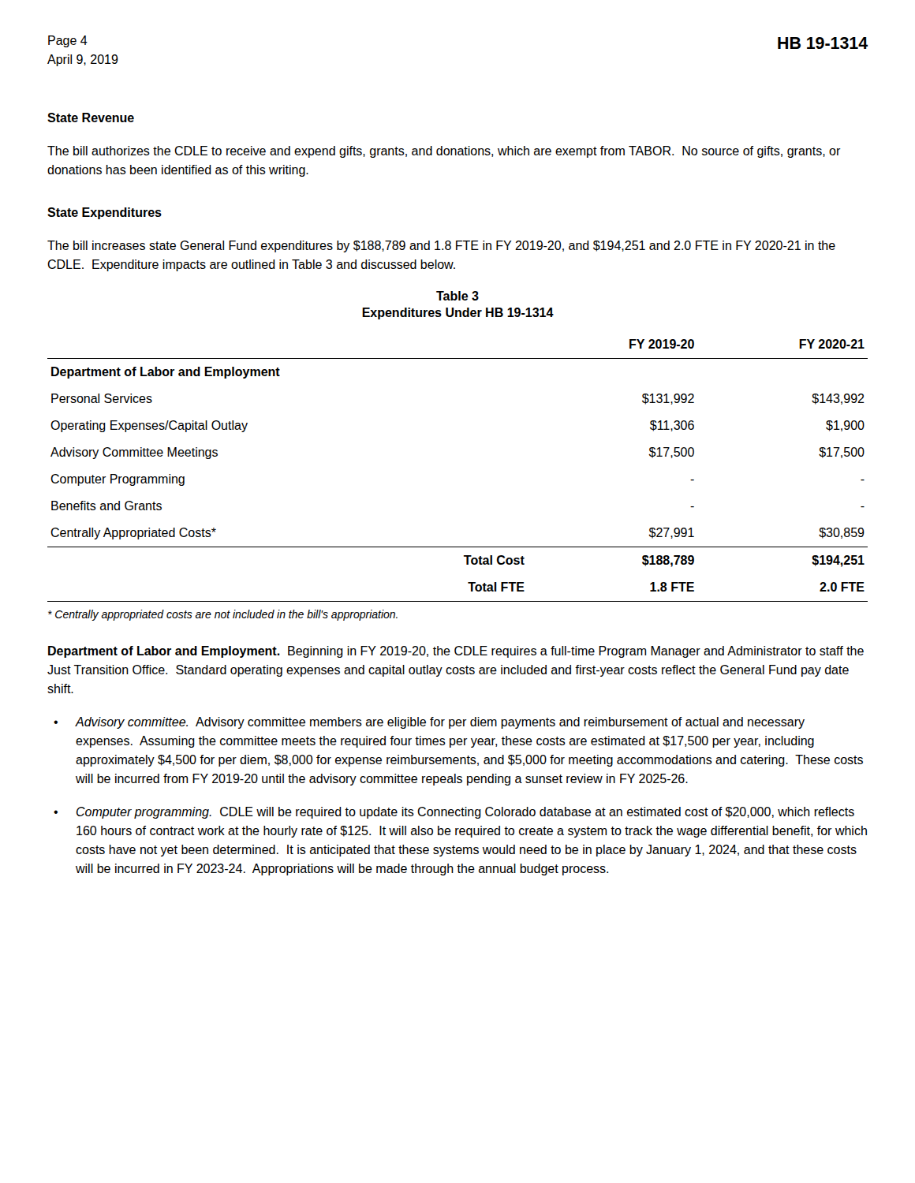Page 4
April 9, 2019
HB 19-1314
State Revenue
The bill authorizes the CDLE to receive and expend gifts, grants, and donations, which are exempt from TABOR. No source of gifts, grants, or donations has been identified as of this writing.
State Expenditures
The bill increases state General Fund expenditures by $188,789 and 1.8 FTE in FY 2019-20, and $194,251 and 2.0 FTE in FY 2020-21 in the CDLE. Expenditure impacts are outlined in Table 3 and discussed below.
Table 3
Expenditures Under HB 19-1314
| | FY 2019-20 | FY 2020-21 |
| --- | --- | --- |
| Department of Labor and Employment |
| Personal Services | $131,992 | $143,992 |
| Operating Expenses/Capital Outlay | $11,306 | $1,900 |
| Advisory Committee Meetings | $17,500 | $17,500 |
| Computer Programming | - | - |
| Benefits and Grants | - | - |
| Centrally Appropriated Costs* | $27,991 | $30,859 |
| Total Cost | $188,789 | $194,251 |
| Total FTE | 1.8 FTE | 2.0 FTE |
* Centrally appropriated costs are not included in the bill's appropriation.
Department of Labor and Employment. Beginning in FY 2019-20, the CDLE requires a full-time Program Manager and Administrator to staff the Just Transition Office. Standard operating expenses and capital outlay costs are included and first-year costs reflect the General Fund pay date shift.
Advisory committee. Advisory committee members are eligible for per diem payments and reimbursement of actual and necessary expenses. Assuming the committee meets the required four times per year, these costs are estimated at $17,500 per year, including approximately $4,500 for per diem, $8,000 for expense reimbursements, and $5,000 for meeting accommodations and catering. These costs will be incurred from FY 2019-20 until the advisory committee repeals pending a sunset review in FY 2025-26.
Computer programming. CDLE will be required to update its Connecting Colorado database at an estimated cost of $20,000, which reflects 160 hours of contract work at the hourly rate of $125. It will also be required to create a system to track the wage differential benefit, for which costs have not yet been determined. It is anticipated that these systems would need to be in place by January 1, 2024, and that these costs will be incurred in FY 2023-24. Appropriations will be made through the annual budget process.